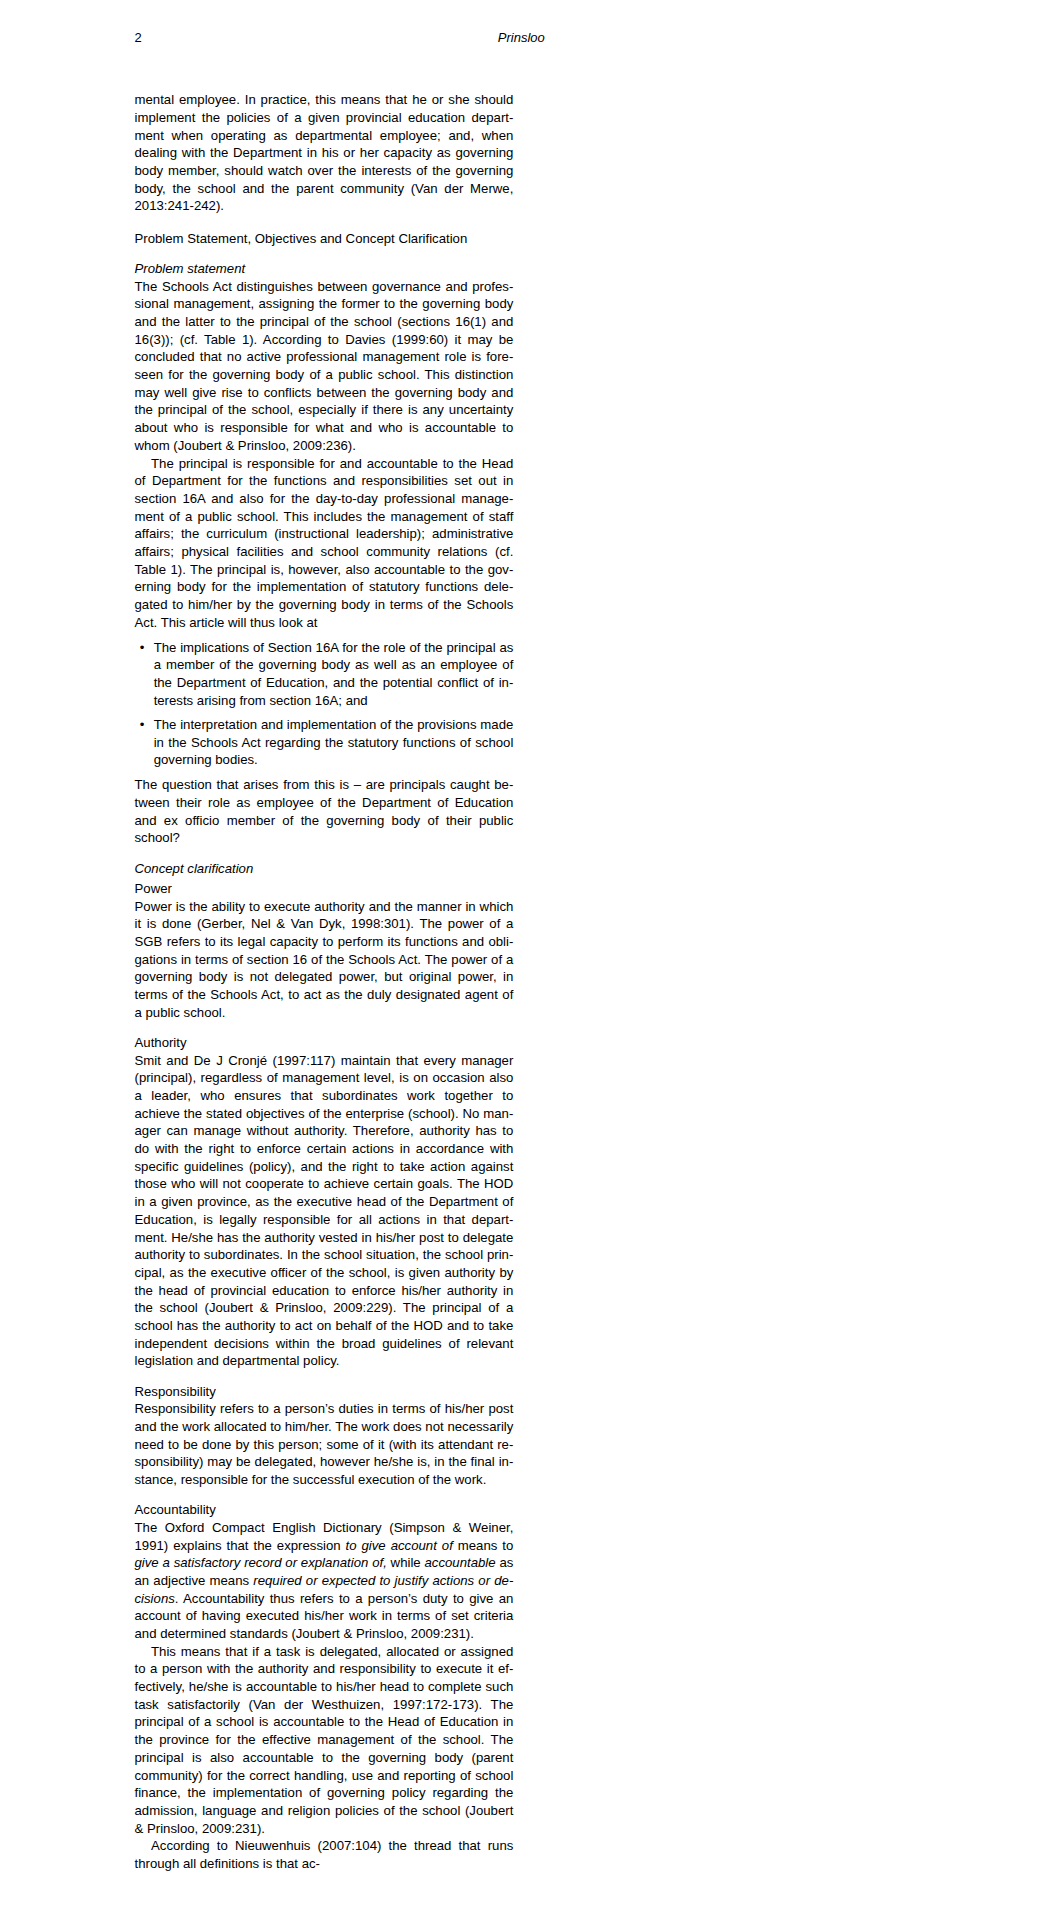2 Prinsloo
mental employee. In practice, this means that he or she should implement the policies of a given provincial education department when operating as departmental employee; and, when dealing with the Department in his or her capacity as governing body member, should watch over the interests of the governing body, the school and the parent community (Van der Merwe, 2013:241-242).
Problem Statement, Objectives and Concept Clarification
Problem statement
The Schools Act distinguishes between governance and professional management, assigning the former to the governing body and the latter to the principal of the school (sections 16(1) and 16(3)); (cf. Table 1). According to Davies (1999:60) it may be concluded that no active professional management role is foreseen for the governing body of a public school. This distinction may well give rise to conflicts between the governing body and the principal of the school, especially if there is any uncertainty about who is responsible for what and who is accountable to whom (Joubert & Prinsloo, 2009:236).
The principal is responsible for and account­able to the Head of Department for the functions and responsibilities set out in section 16A and also for the day-to-day professional management of a public school. This includes the management of staff affairs; the curriculum (instructional leadership); administrative affairs; physical facilities and school community relations (cf. Table 1). The principal is, however, also accountable to the governing body for the implementation of statutory functions delegated to him/her by the governing body in terms of the Schools Act. This article will thus look at
The implications of Section 16A for the role of the principal as a member of the governing body as well as an employee of the Department of Education, and the potential conflict of interests arising from section 16A; and
The interpretation and implementation of the provisions made in the Schools Act regarding the statutory functions of school governing bodies.
The question that arises from this is – are principals caught between their role as employee of the Department of Education and ex officio member of the governing body of their public school?
Concept clarification
Power
Power is the ability to execute authority and the manner in which it is done (Gerber, Nel & Van Dyk, 1998:301). The power of a SGB refers to its legal capacity to perform its functions and obligations in terms of section 16 of the Schools Act. The power of a governing body is not delegated power, but original power, in terms of the Schools Act, to act as the duly designated agent of a public school.
Authority
Smit and De J Cronjé (1997:117) maintain that every manager (principal), regardless of management level, is on occasion also a leader, who ensures that subordinates work together to achieve the stated objectives of the enterprise (school). No manager can manage without authority. Therefore, authority has to do with the right to enforce certain actions in accordance with specific guidelines (policy), and the right to take action against those who will not cooperate to achieve certain goals. The HOD in a given province, as the executive head of the Department of Education, is legally responsible for all actions in that department. He/she has the authority vested in his/her post to delegate authority to subordinates. In the school situation, the school principal, as the executive officer of the school, is given authority by the head of provincial education to enforce his/her authority in the school (Joubert & Prinsloo, 2009:229). The principal of a school has the authority to act on behalf of the HOD and to take independent decisions within the broad guidelines of relevant legislation and departmental policy.
Responsibility
Responsibility refers to a person’s duties in terms of his/her post and the work allocated to him/her. The work does not necessarily need to be done by this person; some of it (with its attendant responsibility) may be delegated, however he/she is, in the final instance, responsible for the successful execution of the work.
Accountability
The Oxford Compact English Dictionary (Simpson & Weiner, 1991) explains that the expression to give account of means to give a satisfactory record or explanation of, while accountable as an adjective means required or expected to justify actions or decisions. Accountability thus refers to a person’s duty to give an account of having executed his/her work in terms of set criteria and determined standards (Joubert & Prinsloo, 2009:231).
This means that if a task is delegated, allo­cated or assigned to a person with the authority and responsibility to execute it effectively, he/she is accountable to his/her head to complete such task satisfactorily (Van der Westhuizen, 1997:172-173). The principal of a school is accountable to the Head of Education in the province for the effective management of the school. The principal is also accountable to the governing body (parent commu­nity) for the correct handling, use and reporting of school finance, the implementation of governing policy regarding the admission, language and religion policies of the school (Joubert & Prinsloo, 2009:231).
According to Nieuwenhuis (2007:104) the thread that runs through all definitions is that ac-